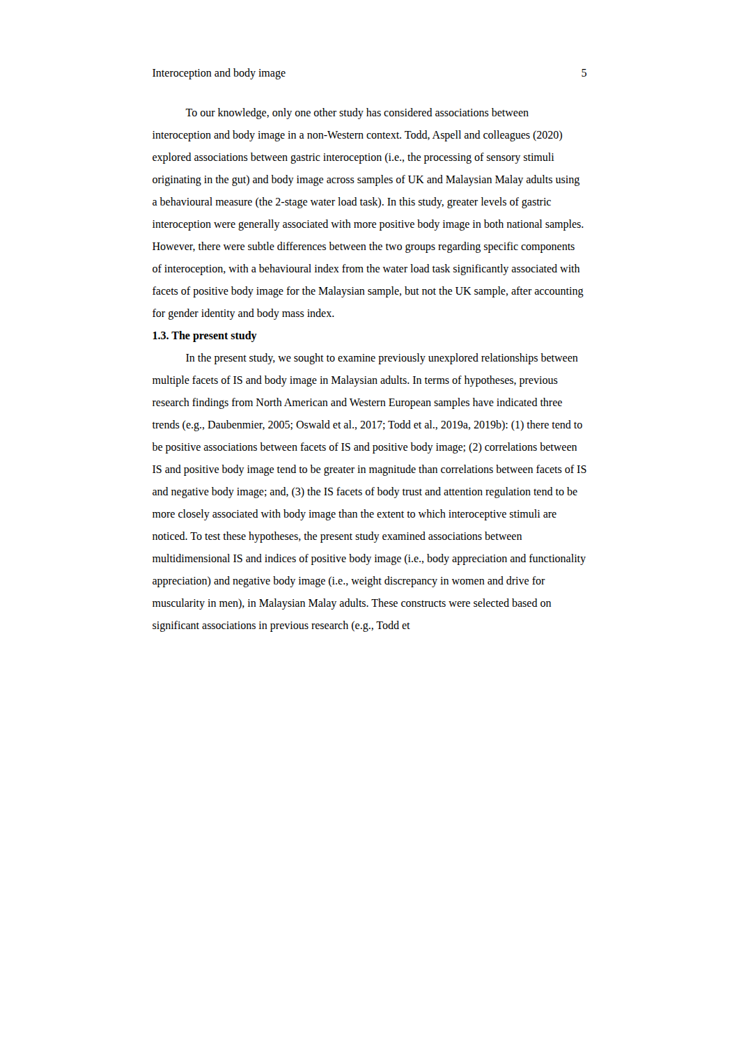Interoception and body image 5
To our knowledge, only one other study has considered associations between interoception and body image in a non-Western context. Todd, Aspell and colleagues (2020) explored associations between gastric interoception (i.e., the processing of sensory stimuli originating in the gut) and body image across samples of UK and Malaysian Malay adults using a behavioural measure (the 2-stage water load task). In this study, greater levels of gastric interoception were generally associated with more positive body image in both national samples. However, there were subtle differences between the two groups regarding specific components of interoception, with a behavioural index from the water load task significantly associated with facets of positive body image for the Malaysian sample, but not the UK sample, after accounting for gender identity and body mass index.
1.3. The present study
In the present study, we sought to examine previously unexplored relationships between multiple facets of IS and body image in Malaysian adults. In terms of hypotheses, previous research findings from North American and Western European samples have indicated three trends (e.g., Daubenmier, 2005; Oswald et al., 2017; Todd et al., 2019a, 2019b): (1) there tend to be positive associations between facets of IS and positive body image; (2) correlations between IS and positive body image tend to be greater in magnitude than correlations between facets of IS and negative body image; and, (3) the IS facets of body trust and attention regulation tend to be more closely associated with body image than the extent to which interoceptive stimuli are noticed. To test these hypotheses, the present study examined associations between multidimensional IS and indices of positive body image (i.e., body appreciation and functionality appreciation) and negative body image (i.e., weight discrepancy in women and drive for muscularity in men), in Malaysian Malay adults. These constructs were selected based on significant associations in previous research (e.g., Todd et